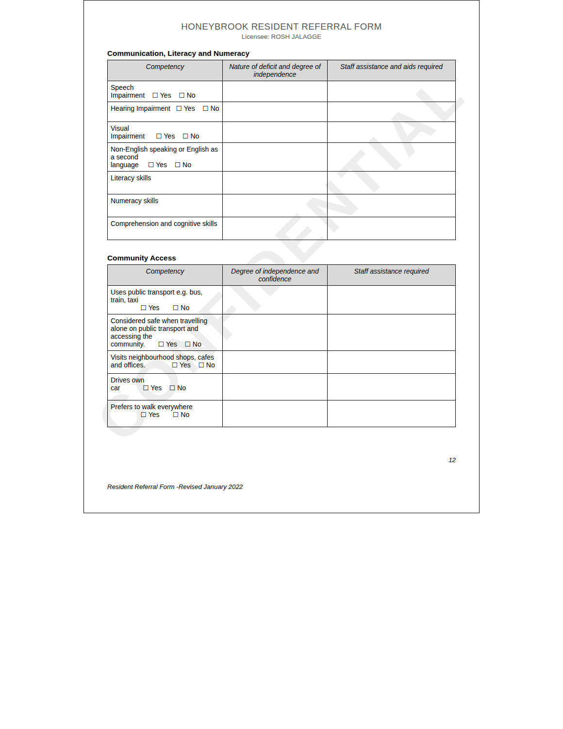CONFIDENTIAL
HONEYBROOK RESIDENT REFERRAL FORM
Licensee: ROSH JALAGGE
Communication, Literacy and Numeracy
| Competency | Nature of deficit and degree of independence | Staff assistance and aids required |
| --- | --- | --- |
| Speech Impairment ☐ Yes ☐ No | | |
| Hearing Impairment ☐ Yes ☐ No | | |
| Visual Impairment ☐ Yes ☐ No | | |
| Non-English speaking or English as a second language ☐ Yes ☐ No | | |
| Literacy skills | | |
| Numeracy skills | | |
| Comprehension and cognitive skills | | |
Community Access
| Competency | Degree of independence and confidence | Staff assistance required |
| --- | --- | --- |
| Uses public transport e.g. bus, train, taxi ☐ Yes ☐ No | | |
| Considered safe when travelling alone on public transport and accessing the community. ☐ Yes ☐ No | | |
| Visits neighbourhood shops, cafes and offices. ☐ Yes ☐ No | | |
| Drives own car ☐ Yes ☐ No | | |
| Prefers to walk everywhere ☐ Yes ☐ No | | |
12
Resident Referral Form -Revised January 2022